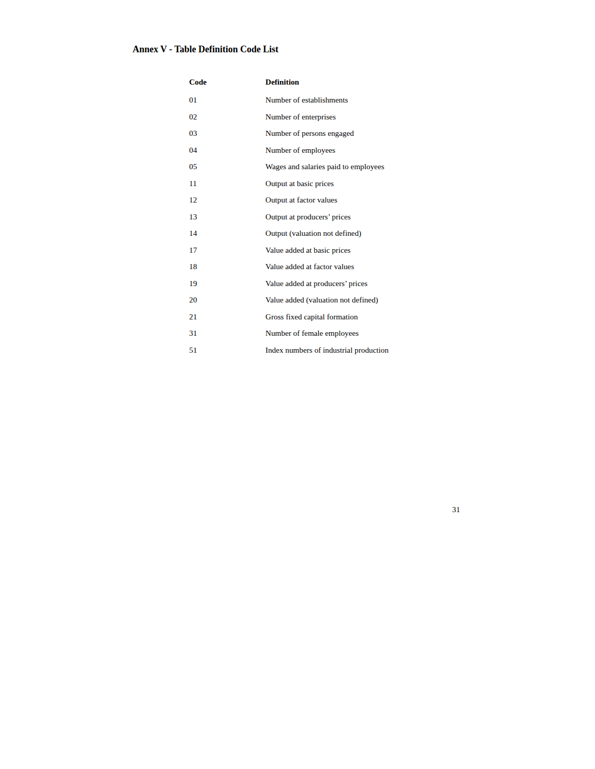Annex V - Table Definition Code List
| Code | Definition |
| --- | --- |
| 01 | Number of establishments |
| 02 | Number of enterprises |
| 03 | Number of persons engaged |
| 04 | Number of employees |
| 05 | Wages and salaries paid to employees |
| 11 | Output at basic prices |
| 12 | Output at factor values |
| 13 | Output at producers’ prices |
| 14 | Output (valuation not defined) |
| 17 | Value added at basic prices |
| 18 | Value added at factor values |
| 19 | Value added at producers’ prices |
| 20 | Value added (valuation not defined) |
| 21 | Gross fixed capital formation |
| 31 | Number of female employees |
| 51 | Index numbers of industrial production |
31